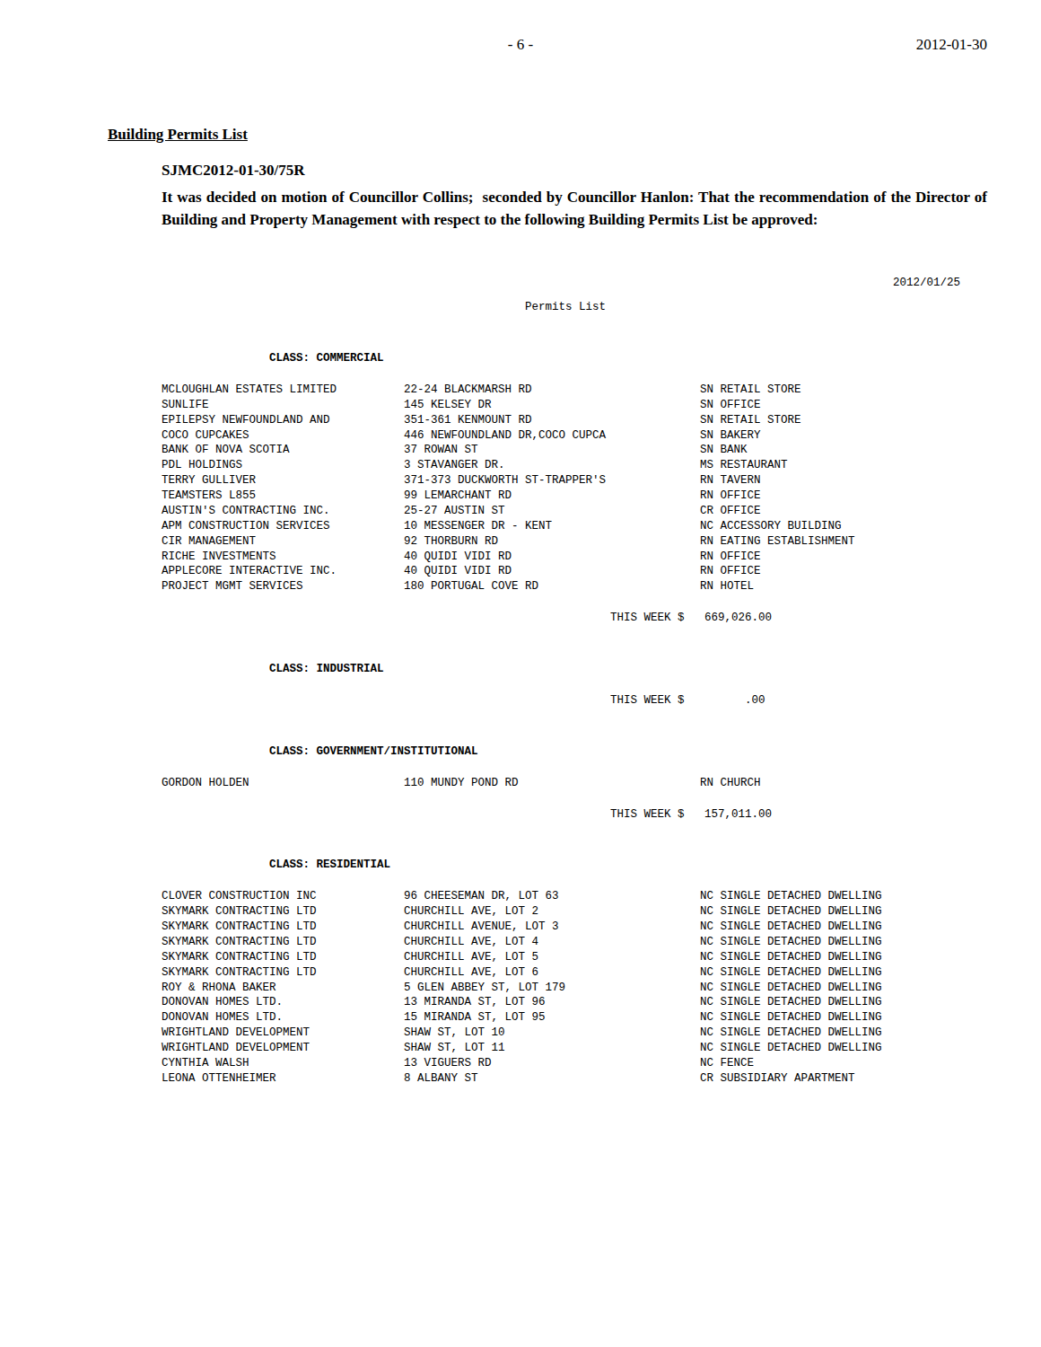- 6 - 2012-01-30
Building Permits List
SJMC2012-01-30/75R
It was decided on motion of Councillor Collins; seconded by Councillor Hanlon: That the recommendation of the Director of Building and Property Management with respect to the following Building Permits List be approved:
2012/01/25
Permits List
CLASS: COMMERCIAL
| MCLOUGHLAN ESTATES LIMITED | 22-24 BLACKMARSH RD | SN RETAIL STORE |
| SUNLIFE | 145 KELSEY DR | SN OFFICE |
| EPILEPSY NEWFOUNDLAND AND | 351-361 KENMOUNT RD | SN RETAIL STORE |
| COCO CUPCAKES | 446 NEWFOUNDLAND DR,COCO CUPCA | SN BAKERY |
| BANK OF NOVA SCOTIA | 37 ROWAN ST | SN BANK |
| PDL HOLDINGS | 3 STAVANGER DR. | MS RESTAURANT |
| TERRY GULLIVER | 371-373 DUCKWORTH ST-TRAPPER'S | RN TAVERN |
| TEAMSTERS L855 | 99 LEMARCHANT RD | RN OFFICE |
| AUSTIN'S CONTRACTING INC. | 25-27 AUSTIN ST | CR OFFICE |
| APM CONSTRUCTION SERVICES | 10 MESSENGER DR - KENT | NC ACCESSORY BUILDING |
| CIR MANAGEMENT | 92 THORBURN RD | RN EATING ESTABLISHMENT |
| RICHE INVESTMENTS | 40 QUIDI VIDI RD | RN OFFICE |
| APPLECORE INTERACTIVE INC. | 40 QUIDI VIDI RD | RN OFFICE |
| PROJECT MGMT SERVICES | 180 PORTUGAL COVE RD | RN HOTEL |
THIS WEEK $ 669,026.00
CLASS: INDUSTRIAL
THIS WEEK $ .00
CLASS: GOVERNMENT/INSTITUTIONAL
| GORDON HOLDEN | 110 MUNDY POND RD | RN CHURCH |
THIS WEEK $ 157,011.00
CLASS: RESIDENTIAL
| CLOVER CONSTRUCTION INC | 96 CHEESEMAN DR, LOT 63 | NC SINGLE DETACHED DWELLING |
| SKYMARK CONTRACTING LTD | CHURCHILL AVE, LOT 2 | NC SINGLE DETACHED DWELLING |
| SKYMARK CONTRACTING LTD | CHURCHILL AVENUE, LOT 3 | NC SINGLE DETACHED DWELLING |
| SKYMARK CONTRACTING LTD | CHURCHILL AVE, LOT 4 | NC SINGLE DETACHED DWELLING |
| SKYMARK CONTRACTING LTD | CHURCHILL AVE, LOT 5 | NC SINGLE DETACHED DWELLING |
| SKYMARK CONTRACTING LTD | CHURCHILL AVE, LOT 6 | NC SINGLE DETACHED DWELLING |
| ROY & RHONA BAKER | 5 GLEN ABBEY ST, LOT 179 | NC SINGLE DETACHED DWELLING |
| DONOVAN HOMES LTD. | 13 MIRANDA ST, LOT 96 | NC SINGLE DETACHED DWELLING |
| DONOVAN HOMES LTD. | 15 MIRANDA ST, LOT 95 | NC SINGLE DETACHED DWELLING |
| WRIGHTLAND DEVELOPMENT | SHAW ST, LOT 10 | NC SINGLE DETACHED DWELLING |
| WRIGHTLAND DEVELOPMENT | SHAW ST, LOT 11 | NC SINGLE DETACHED DWELLING |
| CYNTHIA WALSH | 13 VIGUERS RD | NC FENCE |
| LEONA OTTENHEIMER | 8 ALBANY ST | CR SUBSIDIARY APARTMENT |